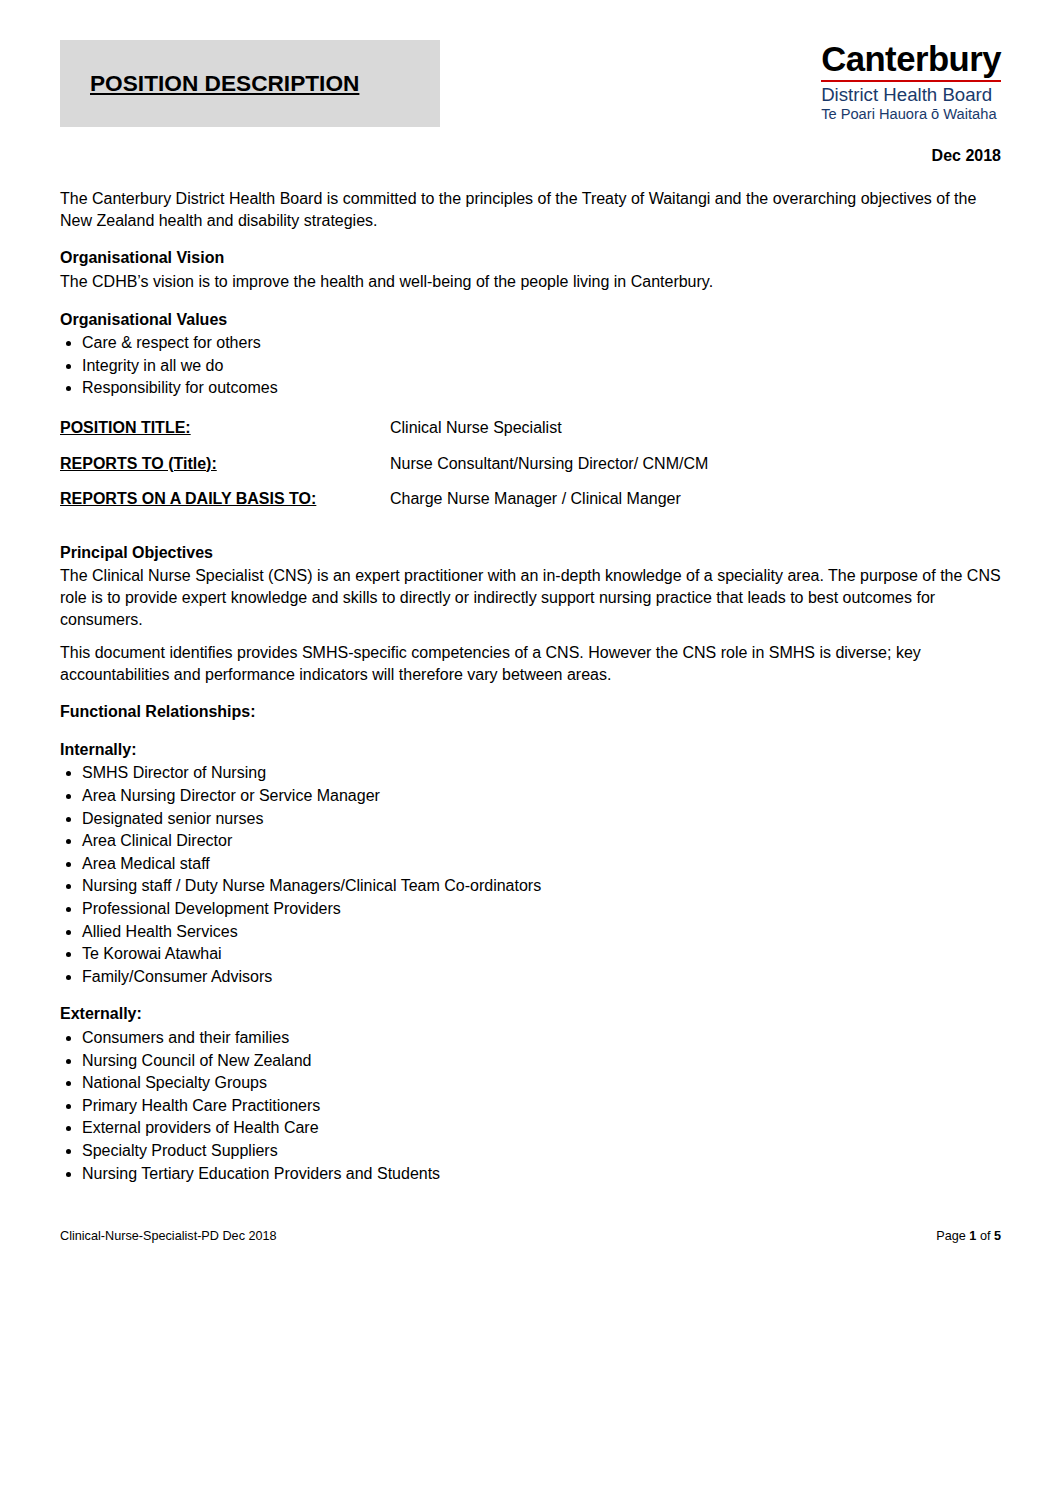POSITION DESCRIPTION
Canterbury
District Health Board
Te Poari Hauora ō Waitaha
Dec 2018
The Canterbury District Health Board is committed to the principles of the Treaty of Waitangi and the overarching objectives of the New Zealand health and disability strategies.
Organisational Vision
The CDHB’s vision is to improve the health and well-being of the people living in Canterbury.
Organisational Values
Care & respect for others
Integrity in all we do
Responsibility for outcomes
| POSITION TITLE: | Clinical Nurse Specialist |
| REPORTS TO (Title): | Nurse Consultant/Nursing Director/ CNM/CM |
| REPORTS ON A DAILY BASIS TO: | Charge Nurse Manager / Clinical Manger |
Principal Objectives
The Clinical Nurse Specialist (CNS) is an expert practitioner with an in-depth knowledge of a speciality area. The purpose of the CNS role is to provide expert knowledge and skills to directly or indirectly support nursing practice that leads to best outcomes for consumers.
This document identifies provides SMHS-specific competencies of a CNS. However the CNS role in SMHS is diverse; key accountabilities and performance indicators will therefore vary between areas.
Functional Relationships:
Internally:
SMHS Director of Nursing
Area Nursing Director or Service Manager
Designated senior nurses
Area Clinical Director
Area Medical staff
Nursing staff / Duty Nurse Managers/Clinical Team Co-ordinators
Professional Development Providers
Allied Health Services
Te Korowai Atawhai
Family/Consumer Advisors
Externally:
Consumers and their families
Nursing Council of New Zealand
National Specialty Groups
Primary Health Care Practitioners
External providers of Health Care
Specialty Product Suppliers
Nursing Tertiary Education Providers and Students
Clinical-Nurse-Specialist-PD Dec 2018
Page 1 of 5